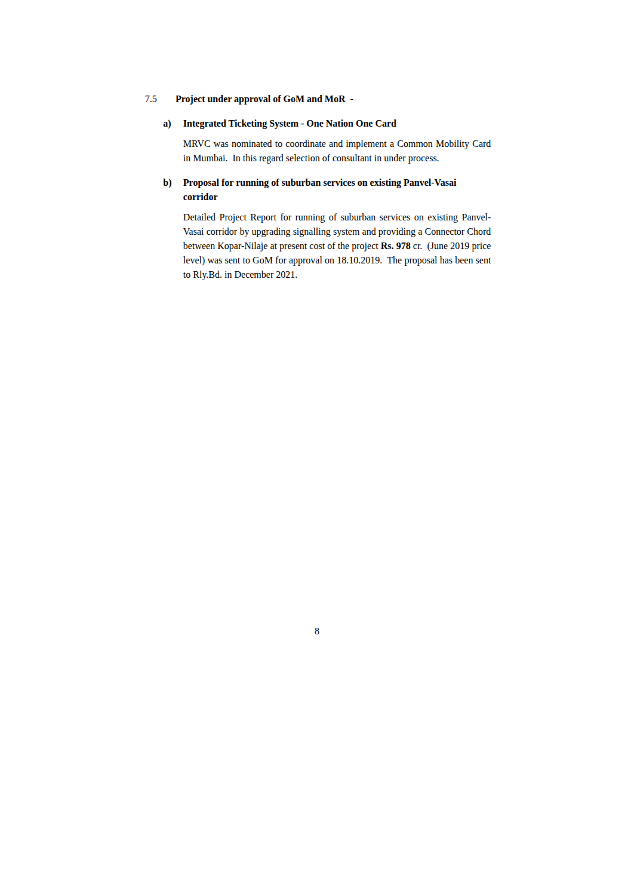7.5
Project under approval of GoM and MoR -
a)
Integrated Ticketing System - One Nation One Card
MRVC was nominated to coordinate and implement a Common Mobility Card in Mumbai. In this regard selection of consultant in under process.
b)
Proposal for running of suburban services on existing Panvel-Vasai corridor
Detailed Project Report for running of suburban services on existing Panvel-Vasai corridor by upgrading signalling system and providing a Connector Chord between Kopar-Nilaje at present cost of the project Rs. 978 cr. (June 2019 price level) was sent to GoM for approval on 18.10.2019. The proposal has been sent to Rly.Bd. in December 2021.
8